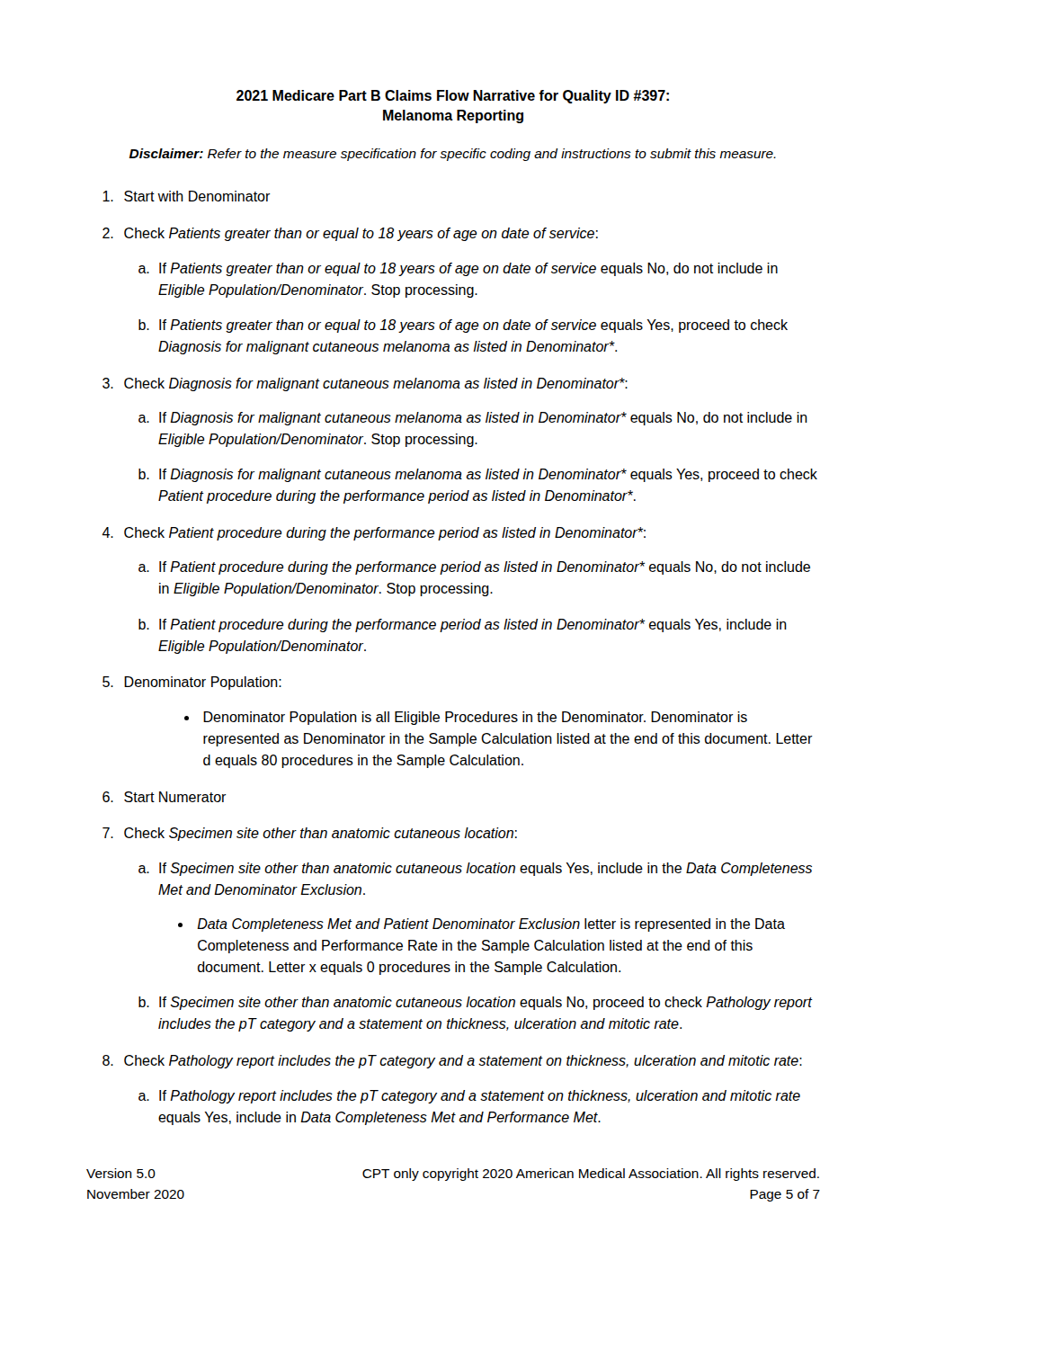2021 Medicare Part B Claims Flow Narrative for Quality ID #397:
Melanoma Reporting
Disclaimer: Refer to the measure specification for specific coding and instructions to submit this measure.
Start with Denominator
Check Patients greater than or equal to 18 years of age on date of service:
If Patients greater than or equal to 18 years of age on date of service equals No, do not include in Eligible Population/Denominator. Stop processing.
If Patients greater than or equal to 18 years of age on date of service equals Yes, proceed to check Diagnosis for malignant cutaneous melanoma as listed in Denominator*.
Check Diagnosis for malignant cutaneous melanoma as listed in Denominator*:
If Diagnosis for malignant cutaneous melanoma as listed in Denominator* equals No, do not include in Eligible Population/Denominator. Stop processing.
If Diagnosis for malignant cutaneous melanoma as listed in Denominator* equals Yes, proceed to check Patient procedure during the performance period as listed in Denominator*.
Check Patient procedure during the performance period as listed in Denominator*:
If Patient procedure during the performance period as listed in Denominator* equals No, do not include in Eligible Population/Denominator. Stop processing.
If Patient procedure during the performance period as listed in Denominator* equals Yes, include in Eligible Population/Denominator.
Denominator Population:
Denominator Population is all Eligible Procedures in the Denominator. Denominator is represented as Denominator in the Sample Calculation listed at the end of this document. Letter d equals 80 procedures in the Sample Calculation.
Start Numerator
Check Specimen site other than anatomic cutaneous location:
If Specimen site other than anatomic cutaneous location equals Yes, include in the Data Completeness Met and Denominator Exclusion.
Data Completeness Met and Patient Denominator Exclusion letter is represented in the Data Completeness and Performance Rate in the Sample Calculation listed at the end of this document. Letter x equals 0 procedures in the Sample Calculation.
If Specimen site other than anatomic cutaneous location equals No, proceed to check Pathology report includes the pT category and a statement on thickness, ulceration and mitotic rate.
Check Pathology report includes the pT category and a statement on thickness, ulceration and mitotic rate:
If Pathology report includes the pT category and a statement on thickness, ulceration and mitotic rate equals Yes, include in Data Completeness Met and Performance Met.
| Version 5.0 November 2020 | CPT only copyright 2020 American Medical Association. All rights reserved. Page 5 of 7 |